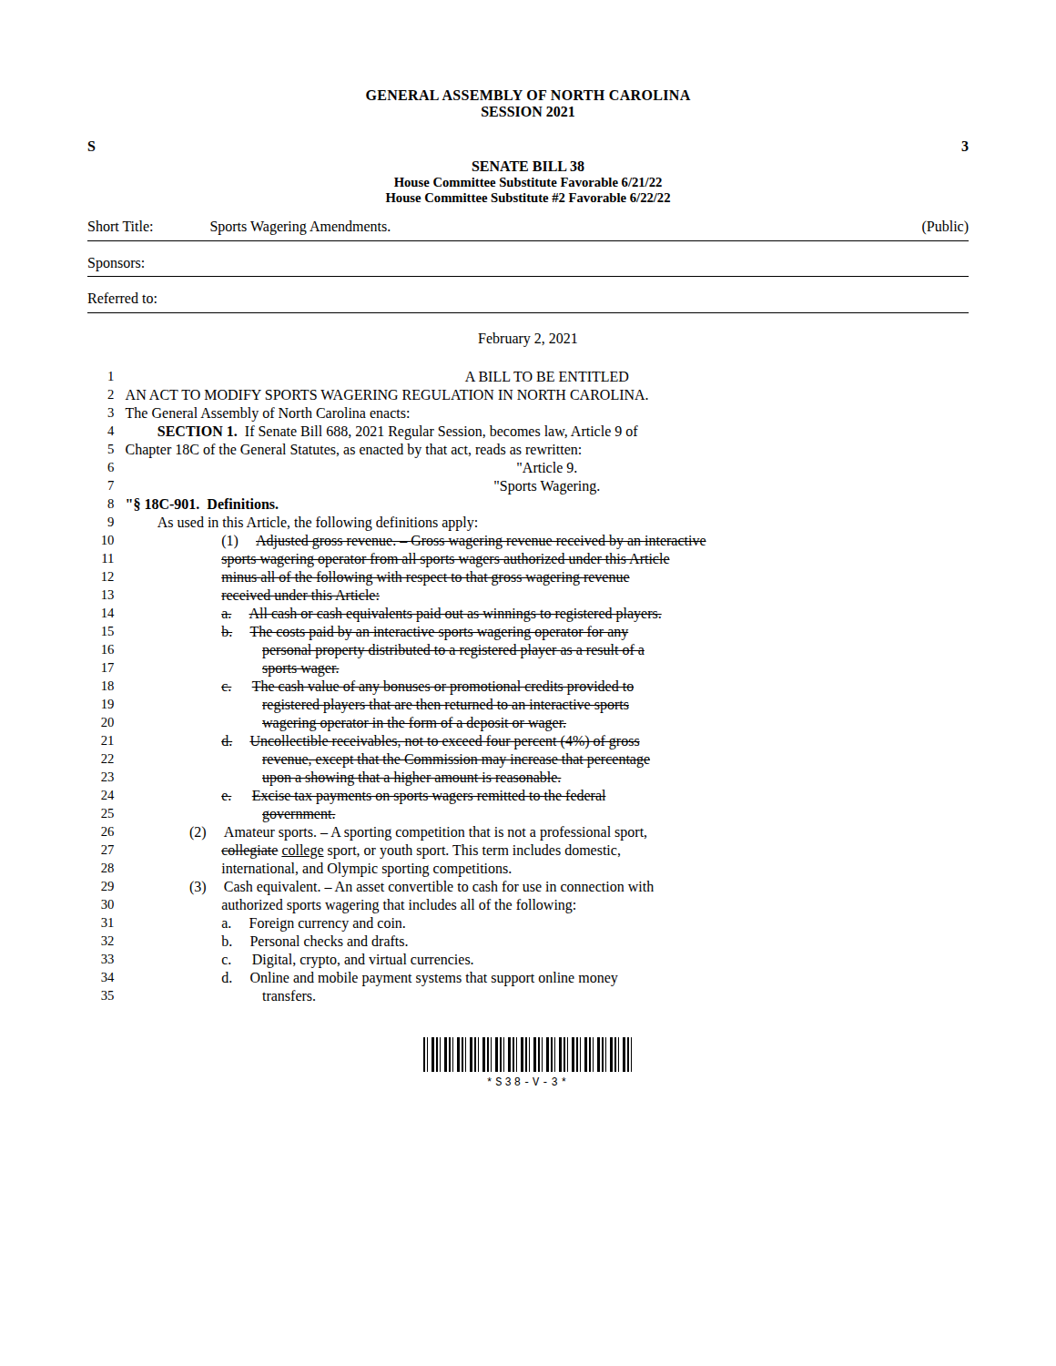GENERAL ASSEMBLY OF NORTH CAROLINA
SESSION 2021
S 3
SENATE BILL 38
House Committee Substitute Favorable 6/21/22
House Committee Substitute #2 Favorable 6/22/22
| Short Title: | Sports Wagering Amendments. | (Public) |
| Sponsors: |
| Referred to: |
February 2, 2021
A BILL TO BE ENTITLED
AN ACT TO MODIFY SPORTS WAGERING REGULATION IN NORTH CAROLINA.
The General Assembly of North Carolina enacts:
SECTION 1. If Senate Bill 688, 2021 Regular Session, becomes law, Article 9 of
Chapter 18C of the General Statutes, as enacted by that act, reads as rewritten:
"Article 9.
"Sports Wagering.
"§ 18C-901. Definitions.
As used in this Article, the following definitions apply:
(1) Adjusted gross revenue. – Gross wagering revenue received by an interactive
sports wagering operator from all sports wagers authorized under this Article
minus all of the following with respect to that gross wagering revenue
received under this Article:
a. All cash or cash equivalents paid out as winnings to registered players.
b. The costs paid by an interactive sports wagering operator for any
personal property distributed to a registered player as a result of a
sports wager.
c. The cash value of any bonuses or promotional credits provided to
registered players that are then returned to an interactive sports
wagering operator in the form of a deposit or wager.
d. Uncollectible receivables, not to exceed four percent (4%) of gross
revenue, except that the Commission may increase that percentage
upon a showing that a higher amount is reasonable.
e. Excise tax payments on sports wagers remitted to the federal
government.
(2) Amateur sports. – A sporting competition that is not a professional sport,
collegiate college sport, or youth sport. This term includes domestic,
international, and Olympic sporting competitions.
(3) Cash equivalent. – An asset convertible to cash for use in connection with
authorized sports wagering that includes all of the following:
a. Foreign currency and coin.
b. Personal checks and drafts.
c. Digital, crypto, and virtual currencies.
d. Online and mobile payment systems that support online money
transfers.
*S38-V-3*